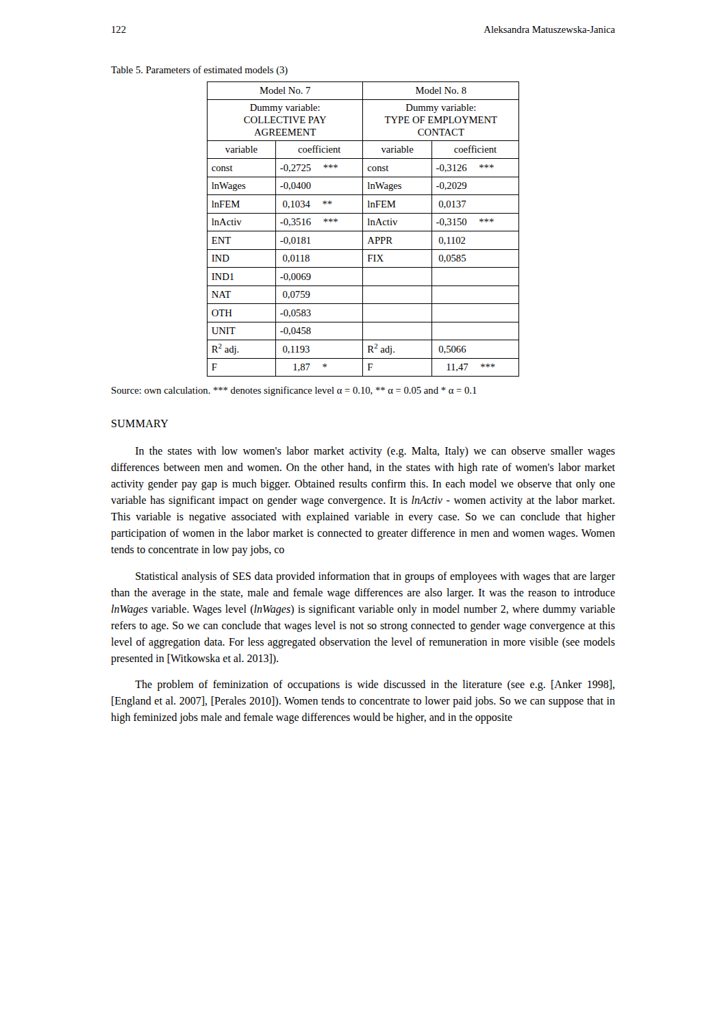122 Aleksandra Matuszewska-Janica
Table 5. Parameters of estimated models (3)
| Model No. 7 | Model No. 8 |
| --- | --- |
| Dummy variable: COLLECTIVE PAY AGREEMENT | Dummy variable: TYPE OF EMPLOYMENT CONTACT |
| variable | coefficient | variable | coefficient |
| const | -0,2725 *** | const | -0,3126 *** |
| lnWages | -0,0400 | lnWages | -0,2029 |
| lnFEM | 0,1034 ** | lnFEM | 0,0137 |
| lnActiv | -0,3516 *** | lnActiv | -0,3150 *** |
| ENT | -0,0181 | APPR | 0,1102 |
| IND | 0,0118 | FIX | 0,0585 |
| IND1 | -0,0069 | | |
| NAT | 0,0759 | | |
| OTH | -0,0583 | | |
| UNIT | -0,0458 | | |
| R 2 adj. | 0,1193 | R 2 adj. | 0,5066 |
| F | 1,87 * | F | 11,47 *** |
Source: own calculation. *** denotes significance level α = 0.10, ** α = 0.05 and * α = 0.1
SUMMARY
In the states with low women's labor market activity (e.g. Malta, Italy) we can observe smaller wages differences between men and women. On the other hand, in the states with high rate of women's labor market activity gender pay gap is much bigger. Obtained results confirm this. In each model we observe that only one variable has significant impact on gender wage convergence. It is lnActiv - women activity at the labor market. This variable is negative associated with explained variable in every case. So we can conclude that higher participation of women in the labor market is connected to greater difference in men and women wages. Women tends to concentrate in low pay jobs, co
Statistical analysis of SES data provided information that in groups of employees with wages that are larger than the average in the state, male and female wage differences are also larger. It was the reason to introduce lnWages variable. Wages level (lnWages) is significant variable only in model number 2, where dummy variable refers to age. So we can conclude that wages level is not so strong connected to gender wage convergence at this level of aggregation data. For less aggregated observation the level of remuneration in more visible (see models presented in [Witkowska et al. 2013]).
The problem of feminization of occupations is wide discussed in the literature (see e.g. [Anker 1998], [England et al. 2007], [Perales 2010]). Women tends to concentrate to lower paid jobs. So we can suppose that in high feminized jobs male and female wage differences would be higher, and in the opposite